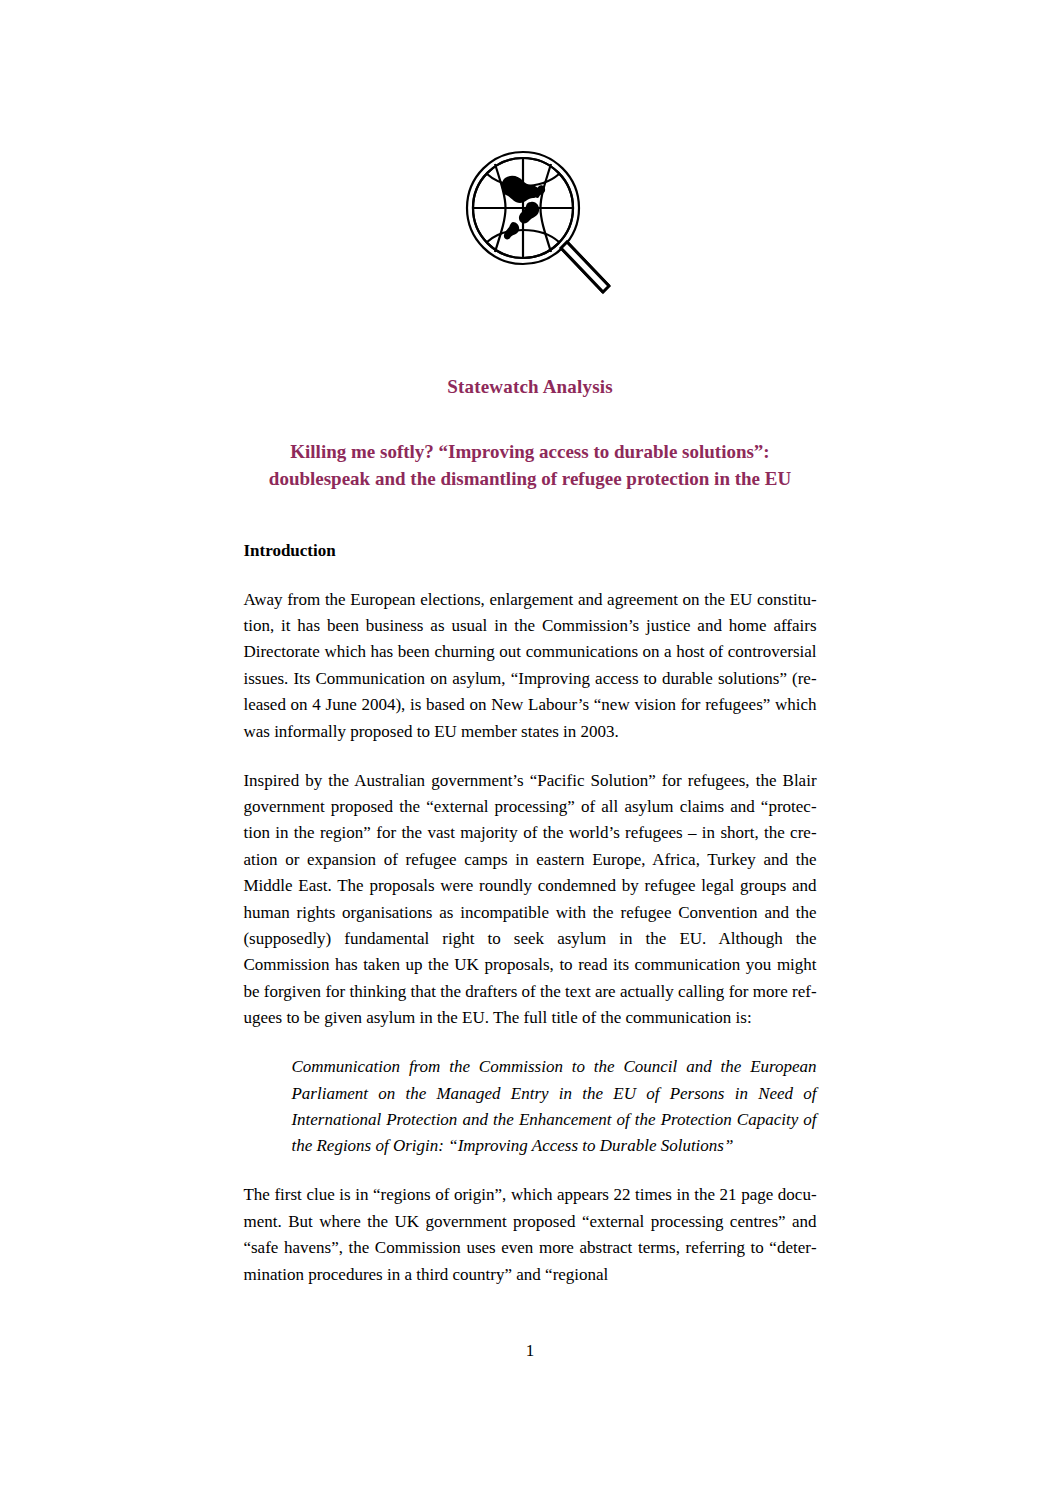Statewatch Analysis
Killing me softly? “Improving access to durable solutions”:
doublespeak and the dismantling of refugee protection in the EU
Introduction
Away from the European elections, enlargement and agreement on the EU constitution, it has been business as usual in the Commission’s justice and home affairs Directorate which has been churning out communications on a host of controversial issues. Its Communication on asylum, “Improving access to durable solutions” (released on 4 June 2004), is based on New Labour’s “new vision for refugees” which was informally proposed to EU member states in 2003.
Inspired by the Australian government’s “Pacific Solution” for refugees, the Blair government proposed the “external processing” of all asylum claims and “protection in the region” for the vast majority of the world’s refugees – in short, the creation or expansion of refugee camps in eastern Europe, Africa, Turkey and the Middle East. The proposals were roundly condemned by refugee legal groups and human rights organisations as incompatible with the refugee Convention and the (supposedly) fundamental right to seek asylum in the EU. Although the Commission has taken up the UK proposals, to read its communication you might be forgiven for thinking that the drafters of the text are actually calling for more refugees to be given asylum in the EU. The full title of the communication is:
Communication from the Commission to the Council and the European Parliament on the Managed Entry in the EU of Persons in Need of International Protection and the Enhancement of the Protection Capacity of the Regions of Origin: “Improving Access to Durable Solutions”
The first clue is in “regions of origin”, which appears 22 times in the 21 page document. But where the UK government proposed “external processing centres” and “safe havens”, the Commission uses even more abstract terms, referring to “determination procedures in a third country” and “regional
1